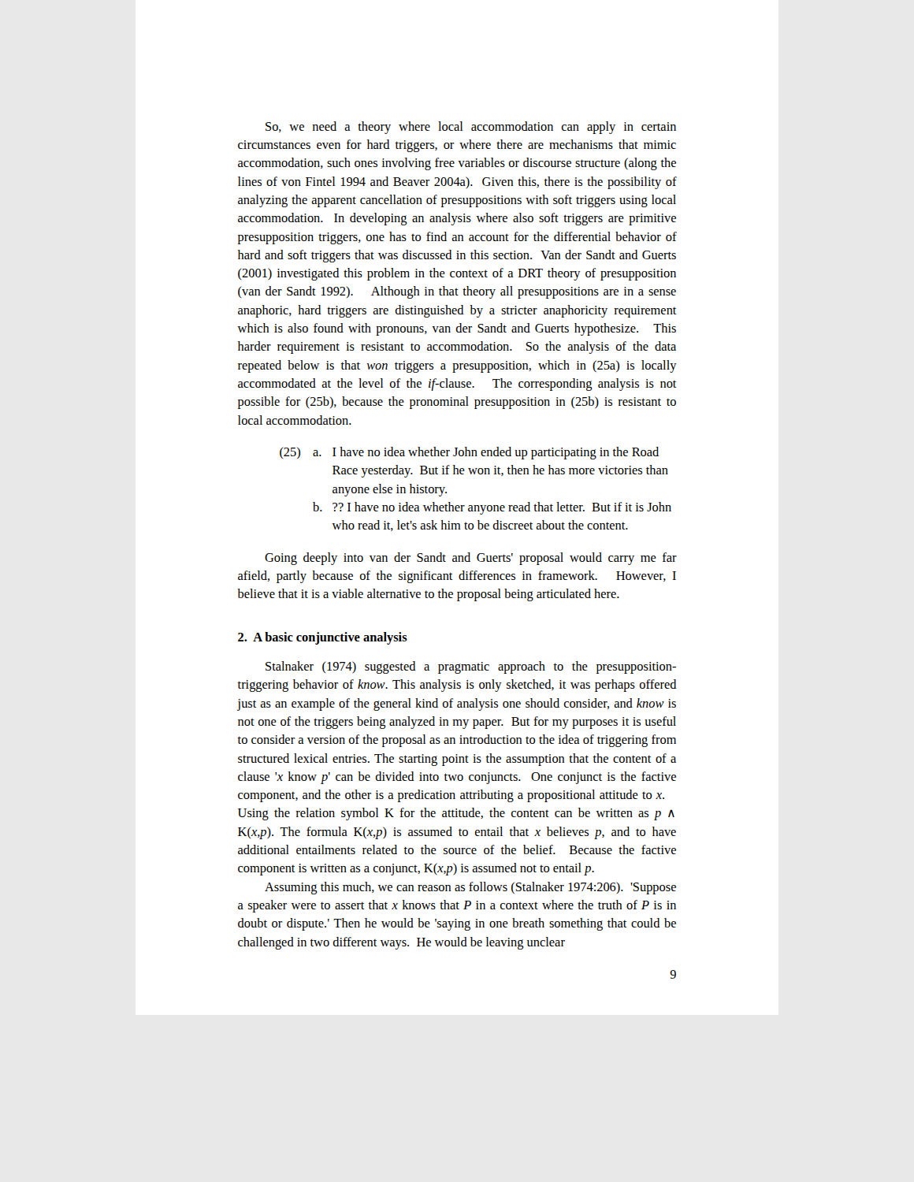So, we need a theory where local accommodation can apply in certain circumstances even for hard triggers, or where there are mechanisms that mimic accommodation, such ones involving free variables or discourse structure (along the lines of von Fintel 1994 and Beaver 2004a). Given this, there is the possibility of analyzing the apparent cancellation of presuppositions with soft triggers using local accommodation. In developing an analysis where also soft triggers are primitive presupposition triggers, one has to find an account for the differential behavior of hard and soft triggers that was discussed in this section. Van der Sandt and Guerts (2001) investigated this problem in the context of a DRT theory of presupposition (van der Sandt 1992). Although in that theory all presuppositions are in a sense anaphoric, hard triggers are distinguished by a stricter anaphoricity requirement which is also found with pronouns, van der Sandt and Guerts hypothesize. This harder requirement is resistant to accommodation. So the analysis of the data repeated below is that won triggers a presupposition, which in (25a) is locally accommodated at the level of the if-clause. The corresponding analysis is not possible for (25b), because the pronominal presupposition in (25b) is resistant to local accommodation.
| (25) | a. | I have no idea whether John ended up participating in the Road Race yesterday. But if he won it, then he has more victories than anyone else in history. |
| | b. | ?? I have no idea whether anyone read that letter. But if it is John who read it, let's ask him to be discreet about the content. |
Going deeply into van der Sandt and Guerts' proposal would carry me far afield, partly because of the significant differences in framework. However, I believe that it is a viable alternative to the proposal being articulated here.
2. A basic conjunctive analysis
Stalnaker (1974) suggested a pragmatic approach to the presupposition-triggering behavior of know. This analysis is only sketched, it was perhaps offered just as an example of the general kind of analysis one should consider, and know is not one of the triggers being analyzed in my paper. But for my purposes it is useful to consider a version of the proposal as an introduction to the idea of triggering from structured lexical entries. The starting point is the assumption that the content of a clause 'x know p' can be divided into two conjuncts. One conjunct is the factive component, and the other is a predication attributing a propositional attitude to x. Using the relation symbol K for the attitude, the content can be written as p ∧ K(x,p). The formula K(x,p) is assumed to entail that x believes p, and to have additional entailments related to the source of the belief. Because the factive component is written as a conjunct, K(x,p) is assumed not to entail p.
Assuming this much, we can reason as follows (Stalnaker 1974:206). 'Suppose a speaker were to assert that x knows that P in a context where the truth of P is in doubt or dispute.' Then he would be 'saying in one breath something that could be challenged in two different ways. He would be leaving unclear
9